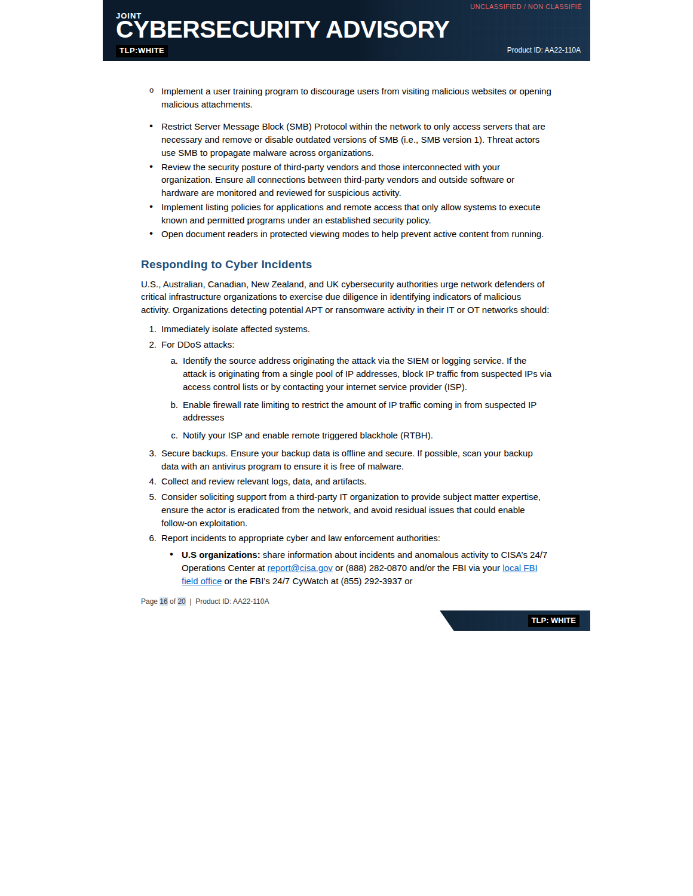UNCLASSIFIED / NON CLASSIFIÉ
JOINT
CYBERSECURITY ADVISORY
TLP:WHITE
Product ID: AA22-110A
Implement a user training program to discourage users from visiting malicious websites or opening malicious attachments.
Restrict Server Message Block (SMB) Protocol within the network to only access servers that are necessary and remove or disable outdated versions of SMB (i.e., SMB version 1). Threat actors use SMB to propagate malware across organizations.
Review the security posture of third-party vendors and those interconnected with your organization. Ensure all connections between third-party vendors and outside software or hardware are monitored and reviewed for suspicious activity.
Implement listing policies for applications and remote access that only allow systems to execute known and permitted programs under an established security policy.
Open document readers in protected viewing modes to help prevent active content from running.
Responding to Cyber Incidents
U.S., Australian, Canadian, New Zealand, and UK cybersecurity authorities urge network defenders of critical infrastructure organizations to exercise due diligence in identifying indicators of malicious activity. Organizations detecting potential APT or ransomware activity in their IT or OT networks should:
Immediately isolate affected systems.
For DDoS attacks:
Identify the source address originating the attack via the SIEM or logging service. If the attack is originating from a single pool of IP addresses, block IP traffic from suspected IPs via access control lists or by contacting your internet service provider (ISP).
Enable firewall rate limiting to restrict the amount of IP traffic coming in from suspected IP addresses
Notify your ISP and enable remote triggered blackhole (RTBH).
Secure backups. Ensure your backup data is offline and secure. If possible, scan your backup data with an antivirus program to ensure it is free of malware.
Collect and review relevant logs, data, and artifacts.
Consider soliciting support from a third-party IT organization to provide subject matter expertise, ensure the actor is eradicated from the network, and avoid residual issues that could enable follow-on exploitation.
Report incidents to appropriate cyber and law enforcement authorities:
U.S organizations: share information about incidents and anomalous activity to CISA’s 24/7 Operations Center at report@cisa.gov or (888) 282-0870 and/or the FBI via your local FBI field office or the FBI’s 24/7 CyWatch at (855) 292-3937 or
Page 16 of 20 | Product ID: AA22-110A
TLP: WHITE